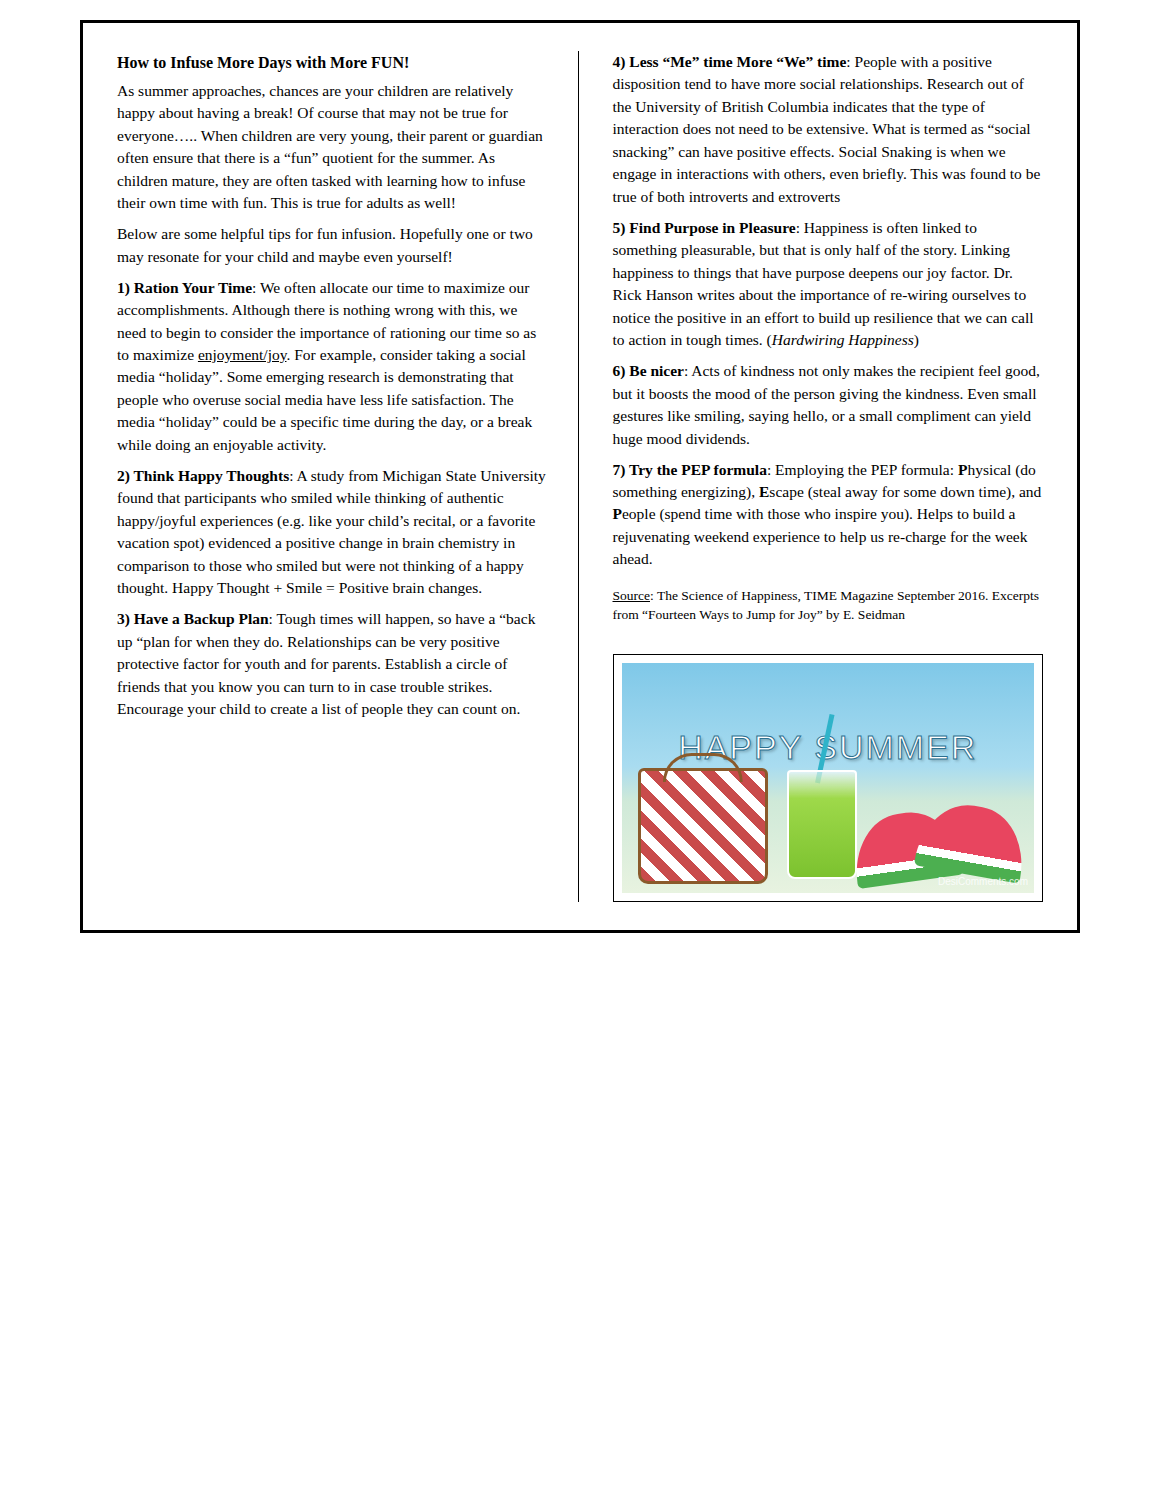How to Infuse More Days with More FUN!
As summer approaches, chances are your children are relatively happy about having a break! Of course that may not be true for everyone….. When children are very young, their parent or guardian often ensure that there is a “fun” quotient for the summer. As children mature, they are often tasked with learning how to infuse their own time with fun. This is true for adults as well!
Below are some helpful tips for fun infusion. Hopefully one or two may resonate for your child and maybe even yourself!
1) Ration Your Time: We often allocate our time to maximize our accomplishments. Although there is nothing wrong with this, we need to begin to consider the importance of rationing our time so as to maximize enjoyment/joy. For example, consider taking a social media “holiday”. Some emerging research is demonstrating that people who overuse social media have less life satisfaction. The media “holiday” could be a specific time during the day, or a break while doing an enjoyable activity.
2) Think Happy Thoughts: A study from Michigan State University found that participants who smiled while thinking of authentic happy/joyful experiences (e.g. like your child’s recital, or a favorite vacation spot) evidenced a positive change in brain chemistry in comparison to those who smiled but were not thinking of a happy thought. Happy Thought + Smile = Positive brain changes.
3) Have a Backup Plan: Tough times will happen, so have a “back up “plan for when they do. Relationships can be very positive protective factor for youth and for parents. Establish a circle of friends that you know you can turn to in case trouble strikes. Encourage your child to create a list of people they can count on.
4) Less “Me” time More “We” time: People with a positive disposition tend to have more social relationships. Research out of the University of British Columbia indicates that the type of interaction does not need to be extensive. What is termed as “social snacking” can have positive effects. Social Snaking is when we engage in interactions with others, even briefly. This was found to be true of both introverts and extroverts
5) Find Purpose in Pleasure: Happiness is often linked to something pleasurable, but that is only half of the story. Linking happiness to things that have purpose deepens our joy factor. Dr. Rick Hanson writes about the importance of re-wiring ourselves to notice the positive in an effort to build up resilience that we can call to action in tough times. (Hardwiring Happiness)
6) Be nicer: Acts of kindness not only makes the recipient feel good, but it boosts the mood of the person giving the kindness. Even small gestures like smiling, saying hello, or a small compliment can yield huge mood dividends.
7) Try the PEP formula: Employing the PEP formula: Physical (do something energizing), Escape (steal away for some down time), and People (spend time with those who inspire you). Helps to build a rejuvenating weekend experience to help us re-charge for the week ahead.
Source: The Science of Happiness, TIME Magazine September 2016. Excerpts from “Fourteen Ways to Jump for Joy” by E. Seidman
HAPPY SUMMER
DesiComments.com